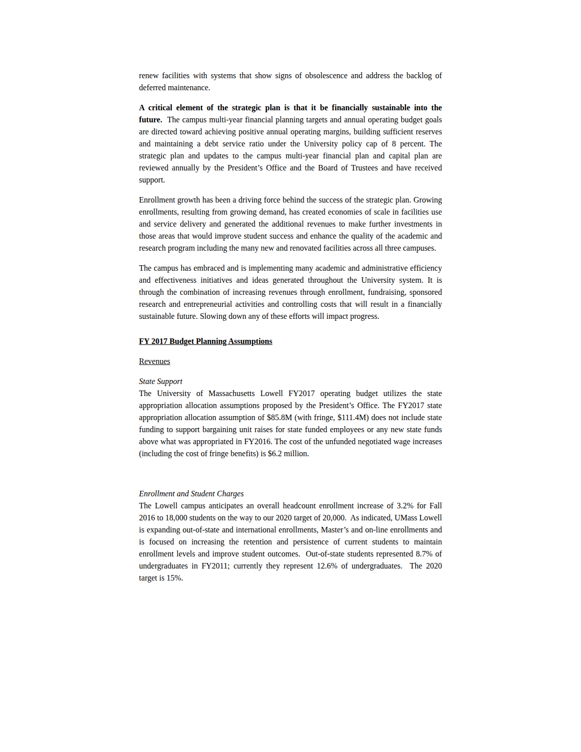renew facilities with systems that show signs of obsolescence and address the backlog of deferred maintenance.
A critical element of the strategic plan is that it be financially sustainable into the future. The campus multi-year financial planning targets and annual operating budget goals are directed toward achieving positive annual operating margins, building sufficient reserves and maintaining a debt service ratio under the University policy cap of 8 percent. The strategic plan and updates to the campus multi-year financial plan and capital plan are reviewed annually by the President’s Office and the Board of Trustees and have received support.
Enrollment growth has been a driving force behind the success of the strategic plan. Growing enrollments, resulting from growing demand, has created economies of scale in facilities use and service delivery and generated the additional revenues to make further investments in those areas that would improve student success and enhance the quality of the academic and research program including the many new and renovated facilities across all three campuses.
The campus has embraced and is implementing many academic and administrative efficiency and effectiveness initiatives and ideas generated throughout the University system. It is through the combination of increasing revenues through enrollment, fundraising, sponsored research and entrepreneurial activities and controlling costs that will result in a financially sustainable future. Slowing down any of these efforts will impact progress.
FY 2017 Budget Planning Assumptions
Revenues
State Support
The University of Massachusetts Lowell FY2017 operating budget utilizes the state appropriation allocation assumptions proposed by the President’s Office. The FY2017 state appropriation allocation assumption of $85.8M (with fringe, $111.4M) does not include state funding to support bargaining unit raises for state funded employees or any new state funds above what was appropriated in FY2016. The cost of the unfunded negotiated wage increases (including the cost of fringe benefits) is $6.2 million.
Enrollment and Student Charges
The Lowell campus anticipates an overall headcount enrollment increase of 3.2% for Fall 2016 to 18,000 students on the way to our 2020 target of 20,000. As indicated, UMass Lowell is expanding out-of-state and international enrollments, Master’s and on-line enrollments and is focused on increasing the retention and persistence of current students to maintain enrollment levels and improve student outcomes. Out-of-state students represented 8.7% of undergraduates in FY2011; currently they represent 12.6% of undergraduates. The 2020 target is 15%.